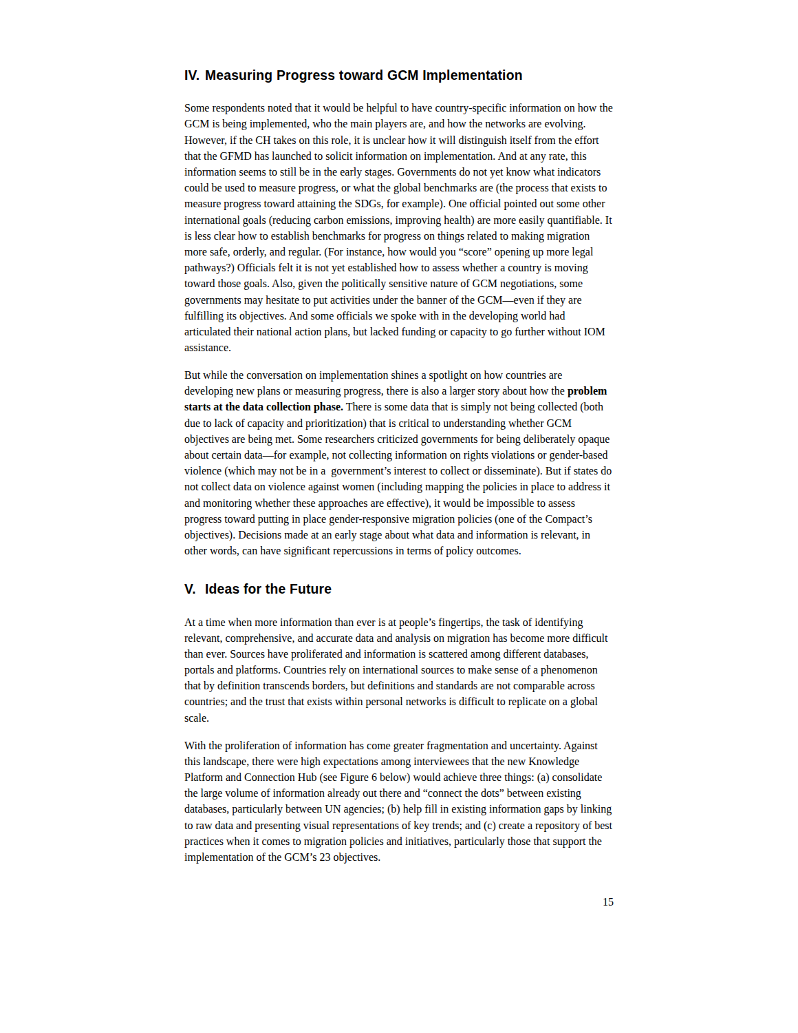IV. Measuring Progress toward GCM Implementation
Some respondents noted that it would be helpful to have country-specific information on how the GCM is being implemented, who the main players are, and how the networks are evolving. However, if the CH takes on this role, it is unclear how it will distinguish itself from the effort that the GFMD has launched to solicit information on implementation. And at any rate, this information seems to still be in the early stages. Governments do not yet know what indicators could be used to measure progress, or what the global benchmarks are (the process that exists to measure progress toward attaining the SDGs, for example). One official pointed out some other international goals (reducing carbon emissions, improving health) are more easily quantifiable. It is less clear how to establish benchmarks for progress on things related to making migration more safe, orderly, and regular. (For instance, how would you “score” opening up more legal pathways?) Officials felt it is not yet established how to assess whether a country is moving toward those goals. Also, given the politically sensitive nature of GCM negotiations, some governments may hesitate to put activities under the banner of the GCM—even if they are fulfilling its objectives. And some officials we spoke with in the developing world had articulated their national action plans, but lacked funding or capacity to go further without IOM assistance.
But while the conversation on implementation shines a spotlight on how countries are developing new plans or measuring progress, there is also a larger story about how the problem starts at the data collection phase. There is some data that is simply not being collected (both due to lack of capacity and prioritization) that is critical to understanding whether GCM objectives are being met. Some researchers criticized governments for being deliberately opaque about certain data—for example, not collecting information on rights violations or gender-based violence (which may not be in a government’s interest to collect or disseminate). But if states do not collect data on violence against women (including mapping the policies in place to address it and monitoring whether these approaches are effective), it would be impossible to assess progress toward putting in place gender-responsive migration policies (one of the Compact’s objectives). Decisions made at an early stage about what data and information is relevant, in other words, can have significant repercussions in terms of policy outcomes.
V. Ideas for the Future
At a time when more information than ever is at people’s fingertips, the task of identifying relevant, comprehensive, and accurate data and analysis on migration has become more difficult than ever. Sources have proliferated and information is scattered among different databases, portals and platforms. Countries rely on international sources to make sense of a phenomenon that by definition transcends borders, but definitions and standards are not comparable across countries; and the trust that exists within personal networks is difficult to replicate on a global scale.
With the proliferation of information has come greater fragmentation and uncertainty. Against this landscape, there were high expectations among interviewees that the new Knowledge Platform and Connection Hub (see Figure 6 below) would achieve three things: (a) consolidate the large volume of information already out there and “connect the dots” between existing databases, particularly between UN agencies; (b) help fill in existing information gaps by linking to raw data and presenting visual representations of key trends; and (c) create a repository of best practices when it comes to migration policies and initiatives, particularly those that support the implementation of the GCM’s 23 objectives.
15